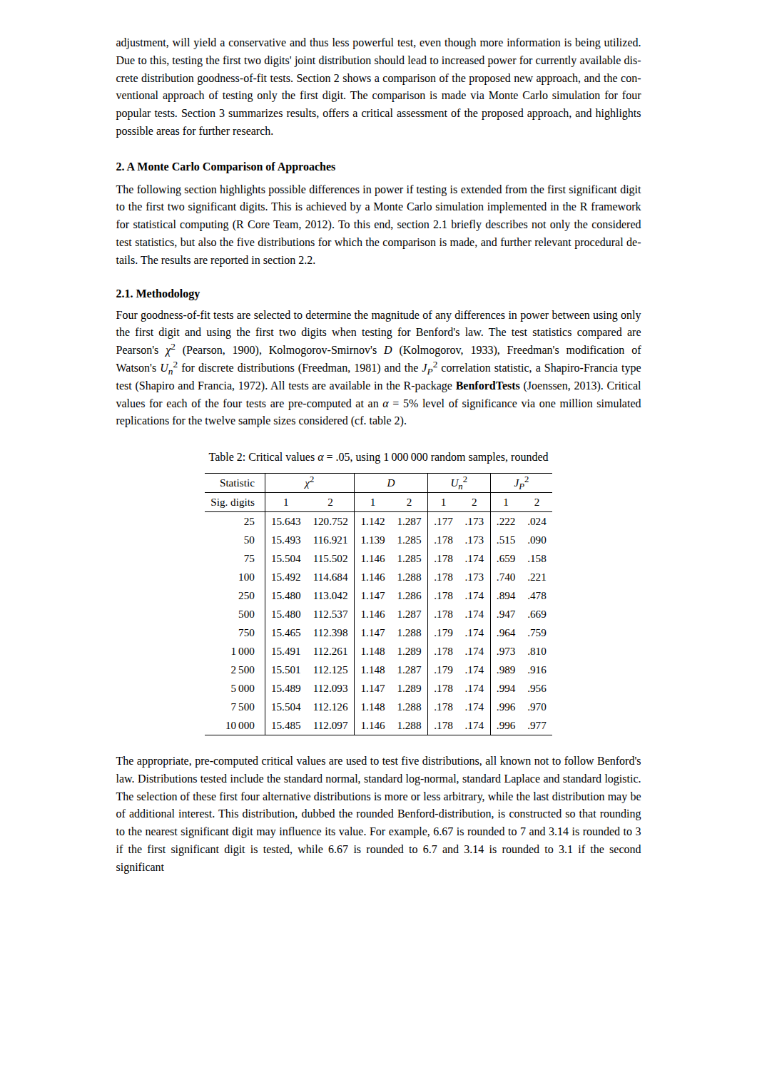adjustment, will yield a conservative and thus less powerful test, even though more information is being utilized. Due to this, testing the first two digits' joint distribution should lead to increased power for currently available discrete distribution goodness-of-fit tests. Section 2 shows a comparison of the proposed new approach, and the conventional approach of testing only the first digit. The comparison is made via Monte Carlo simulation for four popular tests. Section 3 summarizes results, offers a critical assessment of the proposed approach, and highlights possible areas for further research.
2. A Monte Carlo Comparison of Approaches
The following section highlights possible differences in power if testing is extended from the first significant digit to the first two significant digits. This is achieved by a Monte Carlo simulation implemented in the R framework for statistical computing (R Core Team, 2012). To this end, section 2.1 briefly describes not only the considered test statistics, but also the five distributions for which the comparison is made, and further relevant procedural details. The results are reported in section 2.2.
2.1. Methodology
Four goodness-of-fit tests are selected to determine the magnitude of any differences in power between using only the first digit and using the first two digits when testing for Benford's law. The test statistics compared are Pearson's χ2 (Pearson, 1900), Kolmogorov-Smirnov's D (Kolmogorov, 1933), Freedman's modification of Watson's Un2 for discrete distributions (Freedman, 1981) and the JP2 correlation statistic, a Shapiro-Francia type test (Shapiro and Francia, 1972). All tests are available in the R-package BenfordTests (Joenssen, 2013). Critical values for each of the four tests are pre-computed at an α = 5% level of significance via one million simulated replications for the twelve sample sizes considered (cf. table 2).
Table 2: Critical values α = .05, using 1 000 000 random samples, rounded
| Statistic | χ 2 | D | U n 2 | J P 2 |
| --- | --- | --- | --- | --- |
| Sig. digits | 1 | 2 | 1 | 2 | 1 | 2 | 1 | 2 |
| 25 | 15.643 | 120.752 | 1.142 | 1.287 | .177 | .173 | .222 | .024 |
| 50 | 15.493 | 116.921 | 1.139 | 1.285 | .178 | .173 | .515 | .090 |
| 75 | 15.504 | 115.502 | 1.146 | 1.285 | .178 | .174 | .659 | .158 |
| 100 | 15.492 | 114.684 | 1.146 | 1.288 | .178 | .173 | .740 | .221 |
| 250 | 15.480 | 113.042 | 1.147 | 1.286 | .178 | .174 | .894 | .478 |
| 500 | 15.480 | 112.537 | 1.146 | 1.287 | .178 | .174 | .947 | .669 |
| 750 | 15.465 | 112.398 | 1.147 | 1.288 | .179 | .174 | .964 | .759 |
| 1 000 | 15.491 | 112.261 | 1.148 | 1.289 | .178 | .174 | .973 | .810 |
| 2 500 | 15.501 | 112.125 | 1.148 | 1.287 | .179 | .174 | .989 | .916 |
| 5 000 | 15.489 | 112.093 | 1.147 | 1.289 | .178 | .174 | .994 | .956 |
| 7 500 | 15.504 | 112.126 | 1.148 | 1.288 | .178 | .174 | .996 | .970 |
| 10 000 | 15.485 | 112.097 | 1.146 | 1.288 | .178 | .174 | .996 | .977 |
The appropriate, pre-computed critical values are used to test five distributions, all known not to follow Benford's law. Distributions tested include the standard normal, standard log-normal, standard Laplace and standard logistic. The selection of these first four alternative distributions is more or less arbitrary, while the last distribution may be of additional interest. This distribution, dubbed the rounded Benford-distribution, is constructed so that rounding to the nearest significant digit may influence its value. For example, 6.67 is rounded to 7 and 3.14 is rounded to 3 if the first significant digit is tested, while 6.67 is rounded to 6.7 and 3.14 is rounded to 3.1 if the second significant